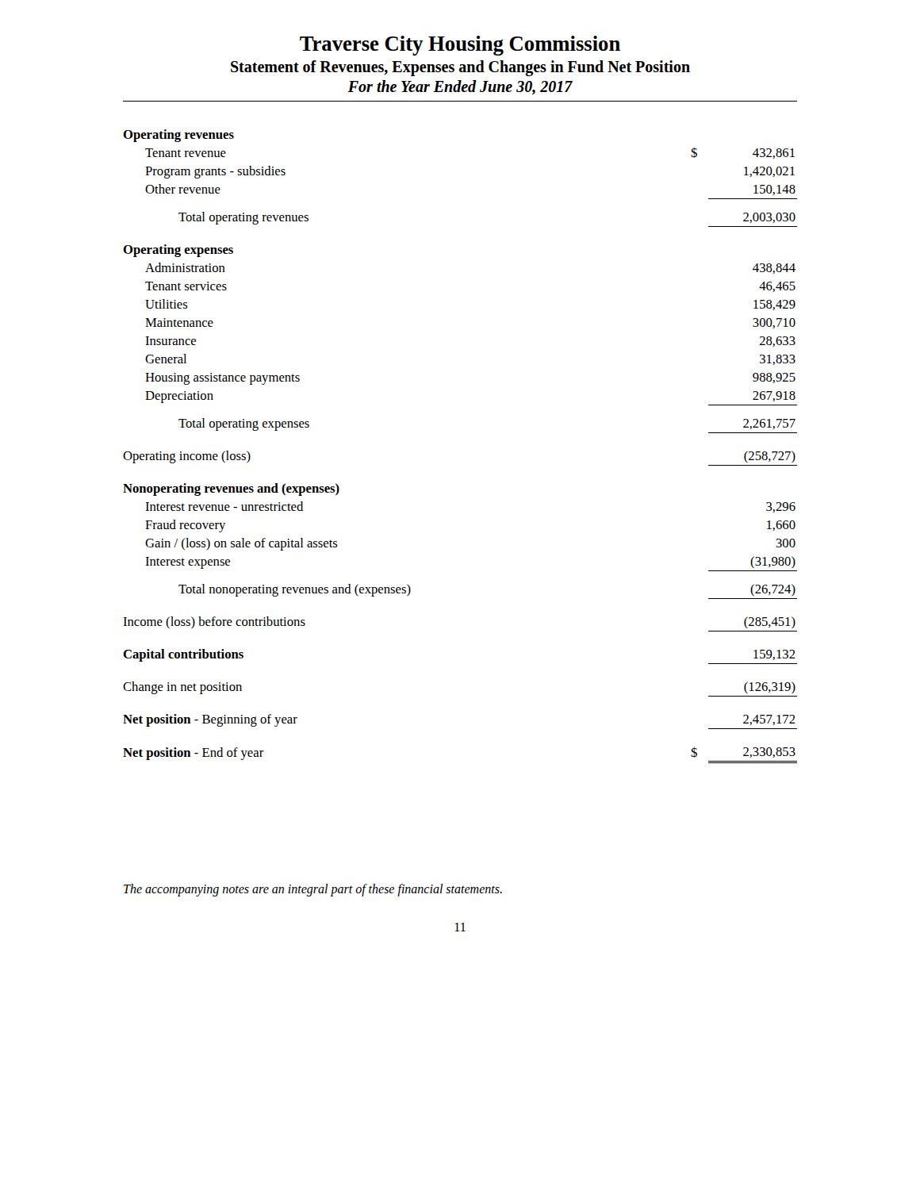Traverse City Housing Commission
Statement of Revenues, Expenses and Changes in Fund Net Position
For the Year Ended June 30, 2017
| Operating revenues | | |
| Tenant revenue | $ | 432,861 |
| Program grants - subsidies | | 1,420,021 |
| Other revenue | | 150,148 |
| Total operating revenues | | 2,003,030 |
| Operating expenses | | |
| Administration | | 438,844 |
| Tenant services | | 46,465 |
| Utilities | | 158,429 |
| Maintenance | | 300,710 |
| Insurance | | 28,633 |
| General | | 31,833 |
| Housing assistance payments | | 988,925 |
| Depreciation | | 267,918 |
| Total operating expenses | | 2,261,757 |
| Operating income (loss) | | (258,727) |
| Nonoperating revenues and (expenses) | | |
| Interest revenue - unrestricted | | 3,296 |
| Fraud recovery | | 1,660 |
| Gain / (loss) on sale of capital assets | | 300 |
| Interest expense | | (31,980) |
| Total nonoperating revenues and (expenses) | | (26,724) |
| Income (loss) before contributions | | (285,451) |
| Capital contributions | | 159,132 |
| Change in net position | | (126,319) |
| Net position - Beginning of year | | 2,457,172 |
| Net position - End of year | $ | 2,330,853 |
The accompanying notes are an integral part of these financial statements.
11